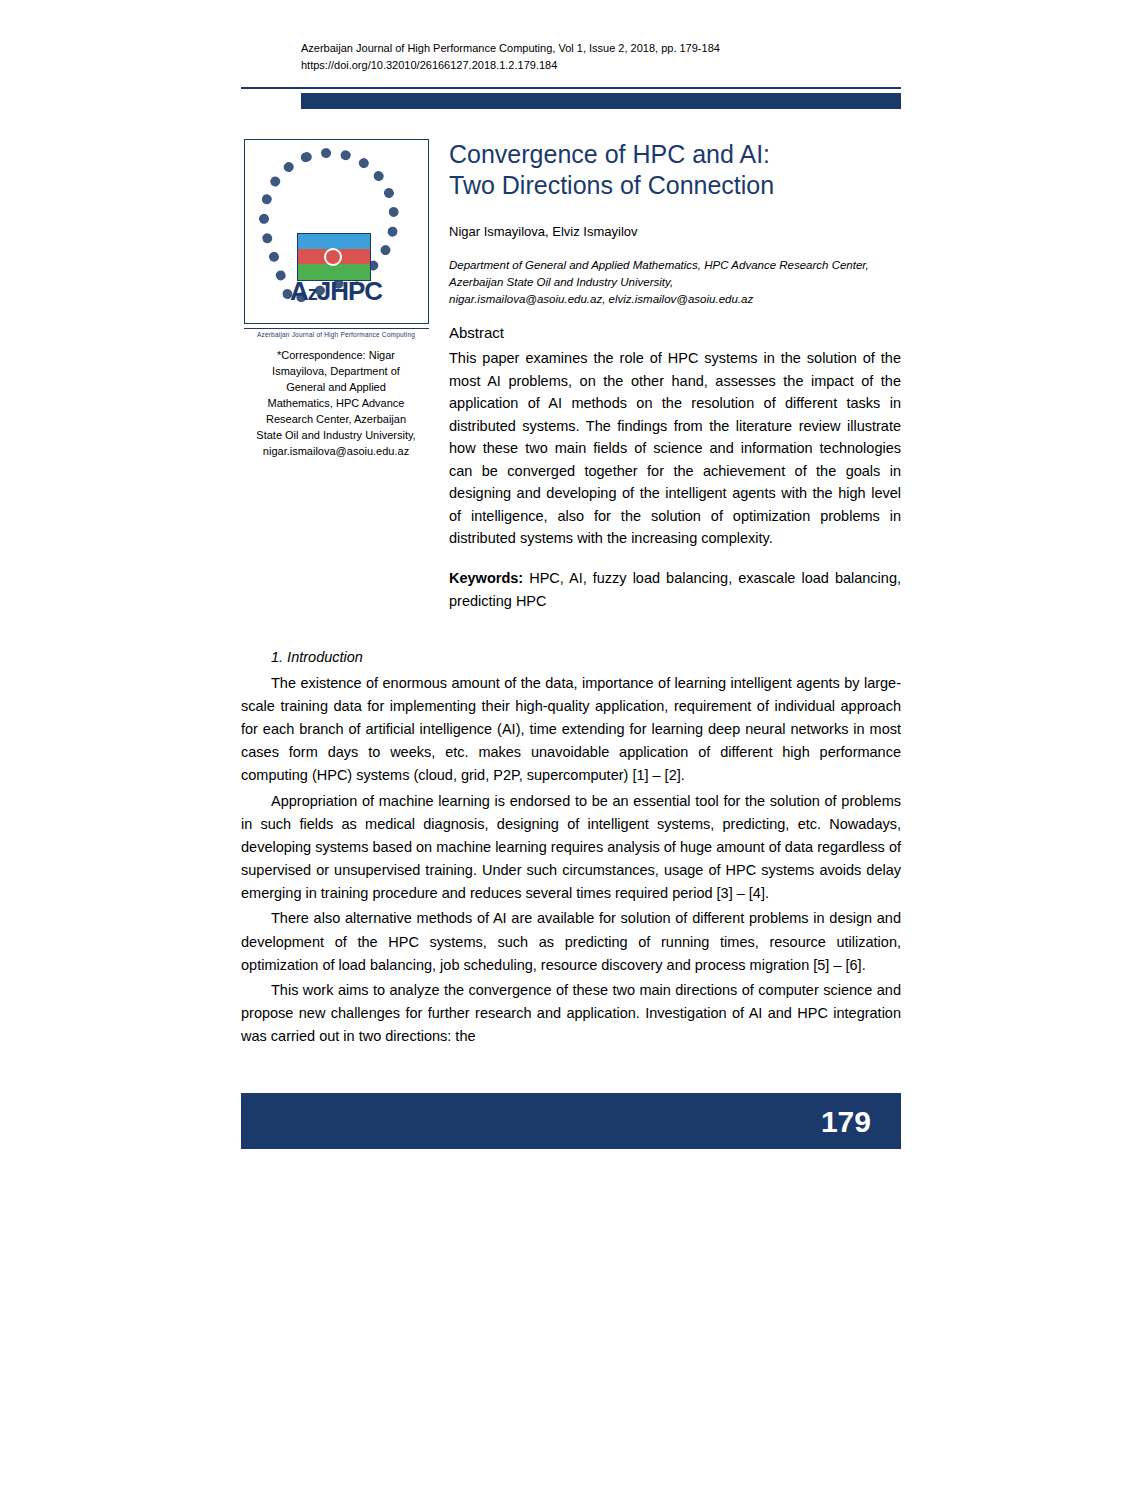Azerbaijan Journal of High Performance Computing, Vol 1, Issue 2, 2018, pp. 179-184
https://doi.org/10.32010/26166127.2018.1.2.179.184
Az JHPC
Azerbaijan Journal of High Performance Computing
*Correspondence: Nigar Ismayilova, Department of General and Applied Mathematics, HPC Advance Research Center, Azerbaijan State Oil and Industry University, nigar.ismailova@asoiu.edu.az
Convergence of HPC and AI:
Two Directions of Connection
Nigar Ismayilova, Elviz Ismayilov
Department of General and Applied Mathematics, HPC Advance Research Center,
Azerbaijan State Oil and Industry University,
nigar.ismailova@asoiu.edu.az, elviz.ismailov@asoiu.edu.az
Abstract
This paper examines the role of HPC systems in the solution of the most AI problems, on the other hand, assesses the impact of the application of AI methods on the resolution of different tasks in distributed systems. The findings from the literature review illustrate how these two main fields of science and information technologies can be converged together for the achievement of the goals in designing and developing of the intelligent agents with the high level of intelligence, also for the solution of optimization problems in distributed systems with the increasing complexity.
Keywords: HPC, AI, fuzzy load balancing, exascale load balancing, predicting HPC
1. Introduction
The existence of enormous amount of the data, importance of learning intelligent agents by large-scale training data for implementing their high-quality application, requirement of individual approach for each branch of artificial intelligence (AI), time extending for learning deep neural networks in most cases form days to weeks, etc. makes unavoidable application of different high performance computing (HPC) systems (cloud, grid, P2P, supercomputer) [1] – [2].
Appropriation of machine learning is endorsed to be an essential tool for the solution of problems in such fields as medical diagnosis, designing of intelligent systems, predicting, etc. Nowadays, developing systems based on machine learning requires analysis of huge amount of data regardless of supervised or unsupervised training. Under such circumstances, usage of HPC systems avoids delay emerging in training procedure and reduces several times required period [3] – [4].
There also alternative methods of AI are available for solution of different problems in design and development of the HPC systems, such as predicting of running times, resource utilization, optimization of load balancing, job scheduling, resource discovery and process migration [5] – [6].
This work aims to analyze the convergence of these two main directions of computer science and propose new challenges for further research and application. Investigation of AI and HPC integration was carried out in two directions: the
179